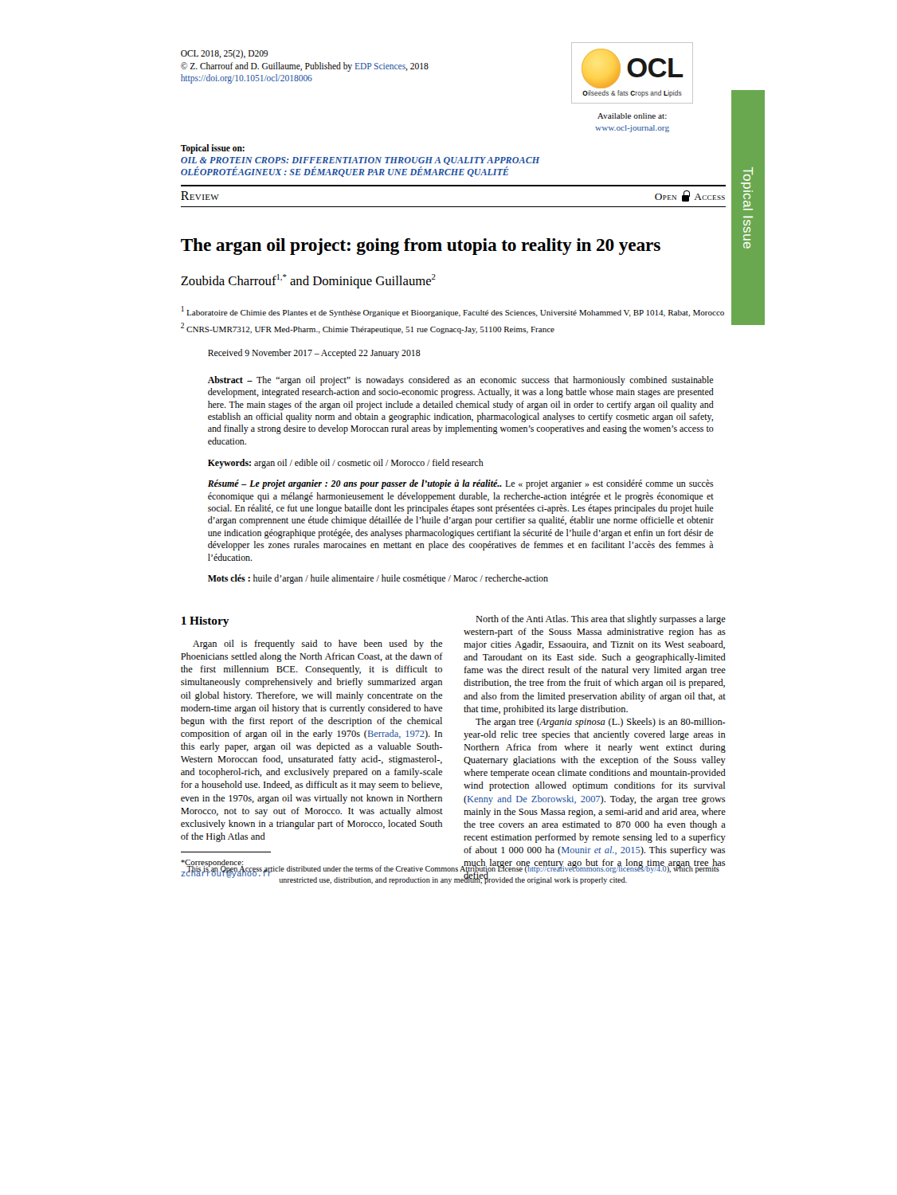Topical Issue
OCL 2018, 25(2), D209
© Z. Charrouf and D. Guillaume, Published by EDP Sciences, 2018
https://doi.org/10.1051/ocl/2018006
OCL
Oilseeds & fats Crops and Lipids
Available online at:
www.ocl-journal.org
Topical issue on:
OIL & PROTEIN CROPS: DIFFERENTIATION THROUGH A QUALITY APPROACH
OLÉOPROTÉAGINEUX : SE DÉMARQUER PAR UNE DÉMARCHE QUALITÉ
Review
Open Access
The argan oil project: going from utopia to reality in 20 years
Zoubida Charrouf1,* and Dominique Guillaume2
1 Laboratoire de Chimie des Plantes et de Synthèse Organique et Bioorganique, Faculté des Sciences, Université Mohammed V, BP 1014, Rabat, Morocco
2 CNRS-UMR7312, UFR Med-Pharm., Chimie Thérapeutique, 51 rue Cognacq-Jay, 51100 Reims, France
Received 9 November 2017 – Accepted 22 January 2018
Abstract – The “argan oil project” is nowadays considered as an economic success that harmoniously combined sustainable development, integrated research-action and socio-economic progress. Actually, it was a long battle whose main stages are presented here. The main stages of the argan oil project include a detailed chemical study of argan oil in order to certify argan oil quality and establish an official quality norm and obtain a geographic indication, pharmacological analyses to certify cosmetic argan oil safety, and finally a strong desire to develop Moroccan rural areas by implementing women’s cooperatives and easing the women’s access to education.
Keywords: argan oil / edible oil / cosmetic oil / Morocco / field research
Résumé – Le projet arganier : 20 ans pour passer de l’utopie à la réalité.. Le « projet arganier » est considéré comme un succès économique qui a mélangé harmonieusement le développement durable, la recherche-action intégrée et le progrès économique et social. En réalité, ce fut une longue bataille dont les principales étapes sont présentées ci-après. Les étapes principales du projet huile d’argan comprennent une étude chimique détaillée de l’huile d’argan pour certifier sa qualité, établir une norme officielle et obtenir une indication géographique protégée, des analyses pharmacologiques certifiant la sécurité de l’huile d’argan et enfin un fort désir de développer les zones rurales marocaines en mettant en place des coopératives de femmes et en facilitant l’accès des femmes à l’éducation.
Mots clés : huile d’argan / huile alimentaire / huile cosmétique / Maroc / recherche-action
1 History
Argan oil is frequently said to have been used by the Phoenicians settled along the North African Coast, at the dawn of the first millennium BCE. Consequently, it is difficult to simultaneously comprehensively and briefly summarized argan oil global history. Therefore, we will mainly concentrate on the modern-time argan oil history that is currently considered to have begun with the first report of the description of the chemical composition of argan oil in the early 1970s (Berrada, 1972). In this early paper, argan oil was depicted as a valuable South-Western Moroccan food, unsaturated fatty acid-, stigmasterol-, and tocopherol-rich, and exclusively prepared on a family-scale for a household use. Indeed, as difficult as it may seem to believe, even in the 1970s, argan oil was virtually not known in Northern Morocco, not to say out of Morocco. It was actually almost exclusively known in a triangular part of Morocco, located South of the High Atlas and
*Correspondence: zcharrouf@yahoo.fr
North of the Anti Atlas. This area that slightly surpasses a large western-part of the Souss Massa administrative region has as major cities Agadir, Essaouira, and Tiznit on its West seaboard, and Taroudant on its East side. Such a geographically-limited fame was the direct result of the natural very limited argan tree distribution, the tree from the fruit of which argan oil is prepared, and also from the limited preservation ability of argan oil that, at that time, prohibited its large distribution.
The argan tree (Argania spinosa (L.) Skeels) is an 80-million-year-old relic tree species that anciently covered large areas in Northern Africa from where it nearly went extinct during Quaternary glaciations with the exception of the Souss valley where temperate ocean climate conditions and mountain-provided wind protection allowed optimum conditions for its survival (Kenny and De Zborowski, 2007). Today, the argan tree grows mainly in the Sous Massa region, a semi-arid and arid area, where the tree covers an area estimated to 870 000 ha even though a recent estimation performed by remote sensing led to a superficy of about 1 000 000 ha (Mounir et al., 2015). This superficy was much larger one century ago but for a long time argan tree has defied
This is an Open Access article distributed under the terms of the Creative Commons Attribution License (http://creativecommons.org/licenses/by/4.0), which permits
unrestricted use, distribution, and reproduction in any medium, provided the original work is properly cited.